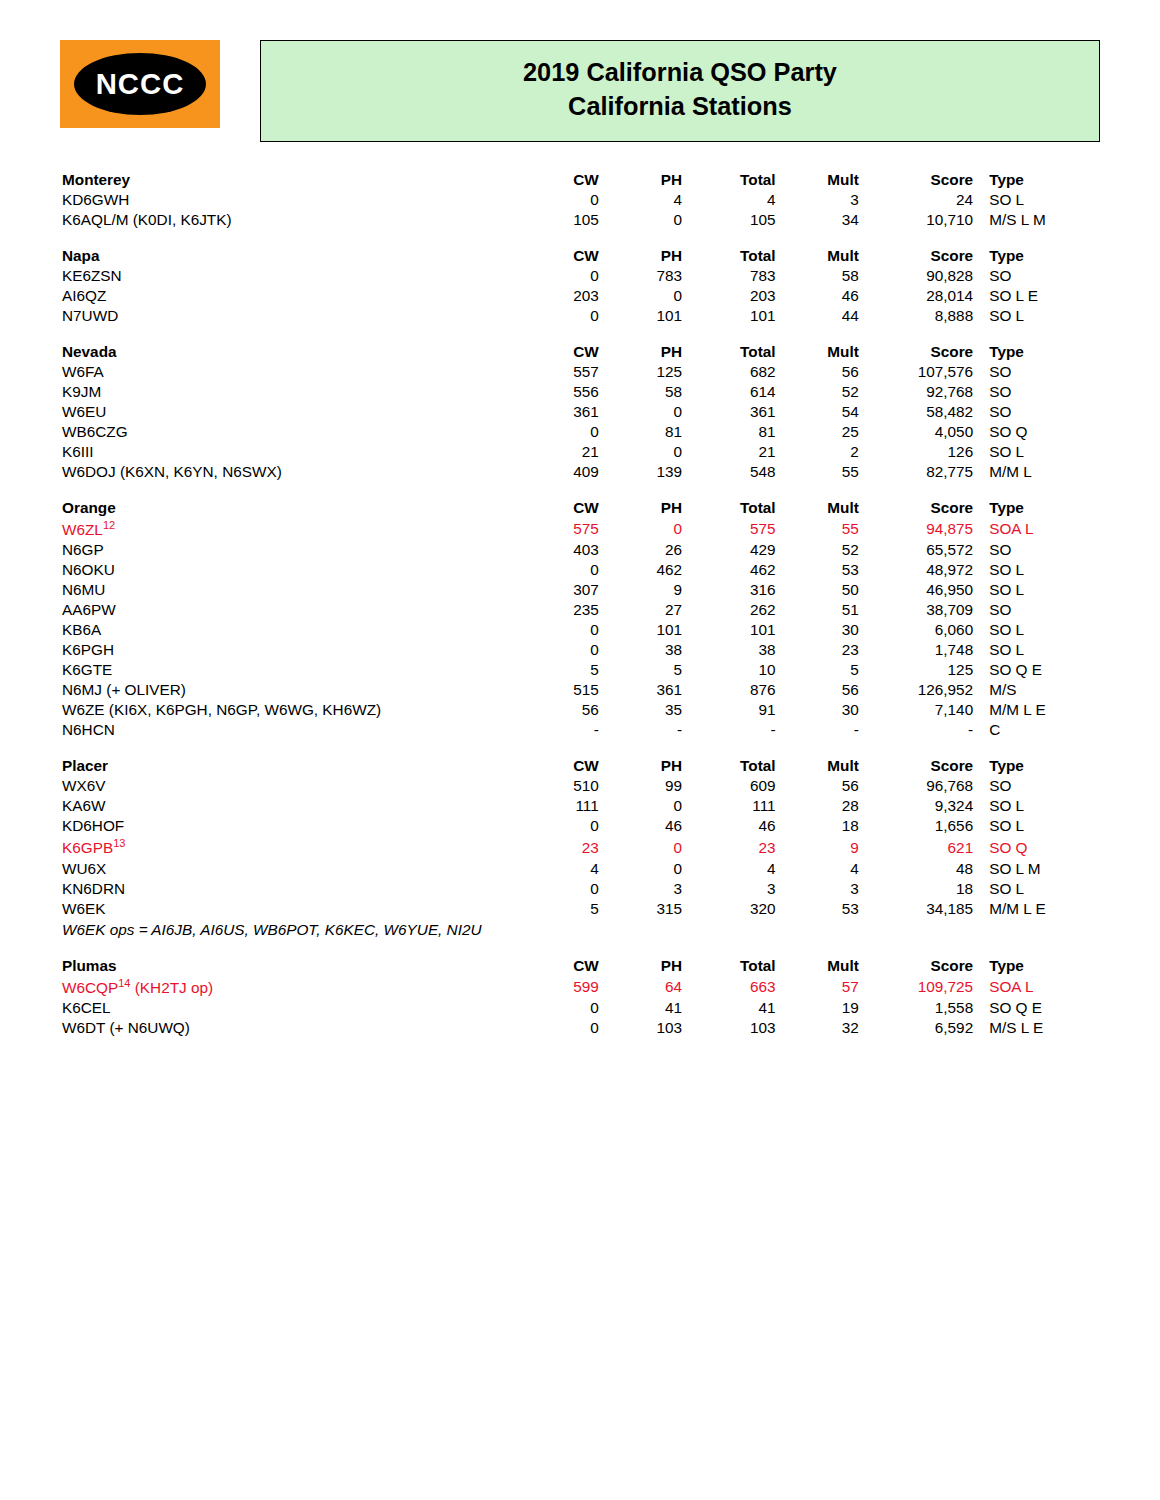NCCC
2019 California QSO Party
California Stations
| Monterey | CW | PH | Total | Mult | Score | Type |
| KD6GWH | 0 | 4 | 4 | 3 | 24 | SO L |
| K6AQL/M (K0DI, K6JTK) | 105 | 0 | 105 | 34 | 10,710 | M/S L M |
| Napa | CW | PH | Total | Mult | Score | Type |
| KE6ZSN | 0 | 783 | 783 | 58 | 90,828 | SO |
| AI6QZ | 203 | 0 | 203 | 46 | 28,014 | SO L E |
| N7UWD | 0 | 101 | 101 | 44 | 8,888 | SO L |
| Nevada | CW | PH | Total | Mult | Score | Type |
| W6FA | 557 | 125 | 682 | 56 | 107,576 | SO |
| K9JM | 556 | 58 | 614 | 52 | 92,768 | SO |
| W6EU | 361 | 0 | 361 | 54 | 58,482 | SO |
| WB6CZG | 0 | 81 | 81 | 25 | 4,050 | SO Q |
| K6III | 21 | 0 | 21 | 2 | 126 | SO L |
| W6DOJ (K6XN, K6YN, N6SWX) | 409 | 139 | 548 | 55 | 82,775 | M/M L |
| Orange | CW | PH | Total | Mult | Score | Type |
| W6ZL 12 | 575 | 0 | 575 | 55 | 94,875 | SOA L |
| N6GP | 403 | 26 | 429 | 52 | 65,572 | SO |
| N6OKU | 0 | 462 | 462 | 53 | 48,972 | SO L |
| N6MU | 307 | 9 | 316 | 50 | 46,950 | SO L |
| AA6PW | 235 | 27 | 262 | 51 | 38,709 | SO |
| KB6A | 0 | 101 | 101 | 30 | 6,060 | SO L |
| K6PGH | 0 | 38 | 38 | 23 | 1,748 | SO L |
| K6GTE | 5 | 5 | 10 | 5 | 125 | SO Q E |
| N6MJ (+ OLIVER) | 515 | 361 | 876 | 56 | 126,952 | M/S |
| W6ZE (KI6X, K6PGH, N6GP, W6WG, KH6WZ) | 56 | 35 | 91 | 30 | 7,140 | M/M L E |
| N6HCN | - | - | - | - | - | C |
| Placer | CW | PH | Total | Mult | Score | Type |
| WX6V | 510 | 99 | 609 | 56 | 96,768 | SO |
| KA6W | 111 | 0 | 111 | 28 | 9,324 | SO L |
| KD6HOF | 0 | 46 | 46 | 18 | 1,656 | SO L |
| K6GPB 13 | 23 | 0 | 23 | 9 | 621 | SO Q |
| WU6X | 4 | 0 | 4 | 4 | 48 | SO L M |
| KN6DRN | 0 | 3 | 3 | 3 | 18 | SO L |
| W6EK | 5 | 315 | 320 | 53 | 34,185 | M/M L E |
| W6EK ops = AI6JB, AI6US, WB6POT, K6KEC, W6YUE, NI2U |
| Plumas | CW | PH | Total | Mult | Score | Type |
| W6CQP 14 (KH2TJ op) | 599 | 64 | 663 | 57 | 109,725 | SOA L |
| K6CEL | 0 | 41 | 41 | 19 | 1,558 | SO Q E |
| W6DT (+ N6UWQ) | 0 | 103 | 103 | 32 | 6,592 | M/S L E |